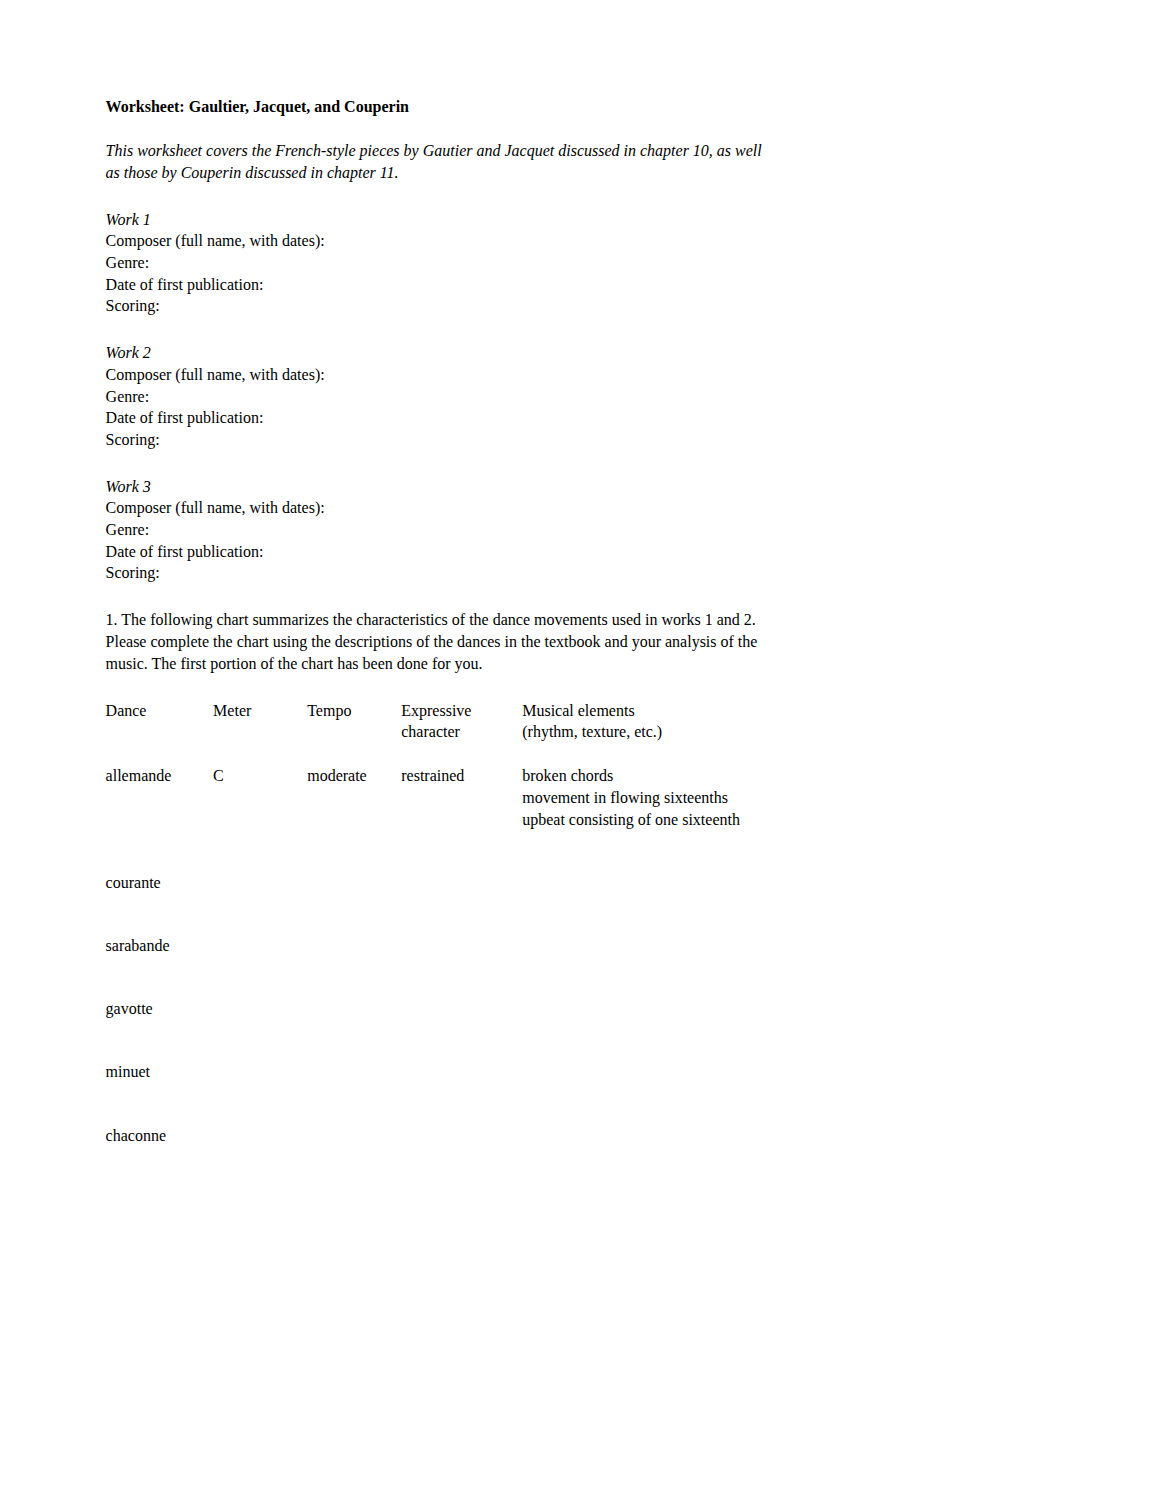Worksheet: Gaultier, Jacquet, and Couperin
This worksheet covers the French-style pieces by Gautier and Jacquet discussed in chapter 10, as well as those by Couperin discussed in chapter 11.
Work 1
Composer (full name, with dates):
Genre:
Date of first publication:
Scoring:
Work 2
Composer (full name, with dates):
Genre:
Date of first publication:
Scoring:
Work 3
Composer (full name, with dates):
Genre:
Date of first publication:
Scoring:
1. The following chart summarizes the characteristics of the dance movements used in works 1 and 2. Please complete the chart using the descriptions of the dances in the textbook and your analysis of the music. The first portion of the chart has been done for you.
| Dance | Meter | Tempo | Expressive character | Musical elements (rhythm, texture, etc.) |
| --- | --- | --- | --- | --- |
| allemande | C | moderate | restrained | broken chords movement in flowing sixteenths upbeat consisting of one sixteenth |
| courante | | | | |
| sarabande | | | | |
| gavotte | | | | |
| minuet | | | | |
| chaconne | | | | |